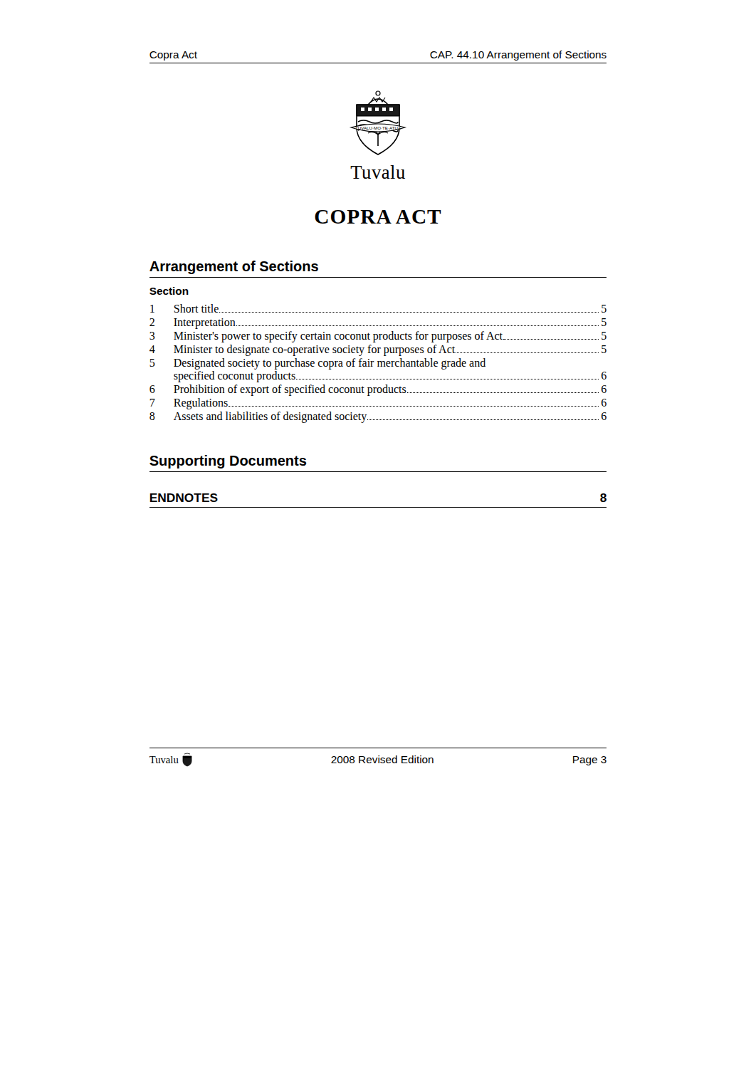Copra Act
CAP. 44.10 Arrangement of Sections
TUVALU·MO·TE·ATUA
Tuvalu
COPRA ACT
Arrangement of Sections
Section
| 1 | Short title 5 |
| 2 | Interpretation 5 |
| 3 | Minister's power to specify certain coconut products for purposes of Act 5 |
| 4 | Minister to designate co-operative society for purposes of Act 5 |
| 5 | Designated society to purchase copra of fair merchantable grade and specified coconut products 6 |
| 6 | Prohibition of export of specified coconut products 6 |
| 7 | Regulations 6 |
| 8 | Assets and liabilities of designated society 6 |
Supporting Documents
ENDNOTES
8
Tuvalu
2008 Revised Edition
Page 3